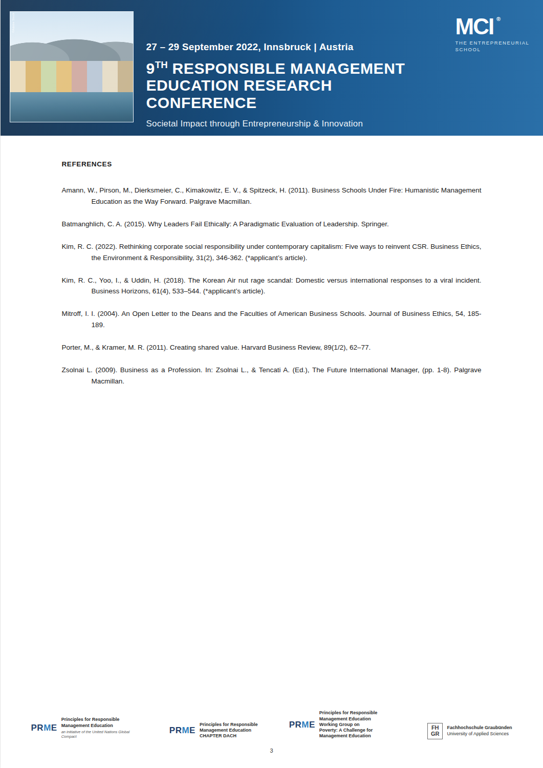©Adobe Stock
27 – 29 September 2022, Innsbruck | Austria
9TH Responsible Management
Education Research Conference
Societal Impact through Entrepreneurship & Innovation
MCI®
The Entrepreneurial
School
References
Amann, W., Pirson, M., Dierksmeier, C., Kimakowitz, E. V., & Spitzeck, H. (2011). Business Schools Under Fire: Humanistic Management Education as the Way Forward. Palgrave Macmillan.
Batmanghlich, C. A. (2015). Why Leaders Fail Ethically: A Paradigmatic Evaluation of Leadership. Springer.
Kim, R. C. (2022). Rethinking corporate social responsibility under contemporary capitalism: Five ways to reinvent CSR. Business Ethics, the Environment & Responsibility, 31(2), 346-362. (*applicant’s article).
Kim, R. C., Yoo, I., & Uddin, H. (2018). The Korean Air nut rage scandal: Domestic versus international responses to a viral incident. Business Horizons, 61(4), 533–544. (*applicant’s article).
Mitroff, I. I. (2004). An Open Letter to the Deans and the Faculties of American Business Schools. Journal of Business Ethics, 54, 185-189.
Porter, M., & Kramer, M. R. (2011). Creating shared value. Harvard Business Review, 89(1/2), 62–77.
Zsolnai L. (2009). Business as a Profession. In: Zsolnai L., & Tencati A. (Ed.), The Future International Manager, (pp. 1-8). Palgrave Macmillan.
PRME Principles for Responsible Management Education an initiative of the United Nations Global Compact
PRME Principles for Responsible Management Education CHAPTER DACH
PRME Principles for Responsible Management Education Working Group on Poverty: A Challenge for Management Education
FH
GR
Fachhochschule Graubünden University of Applied Sciences
3